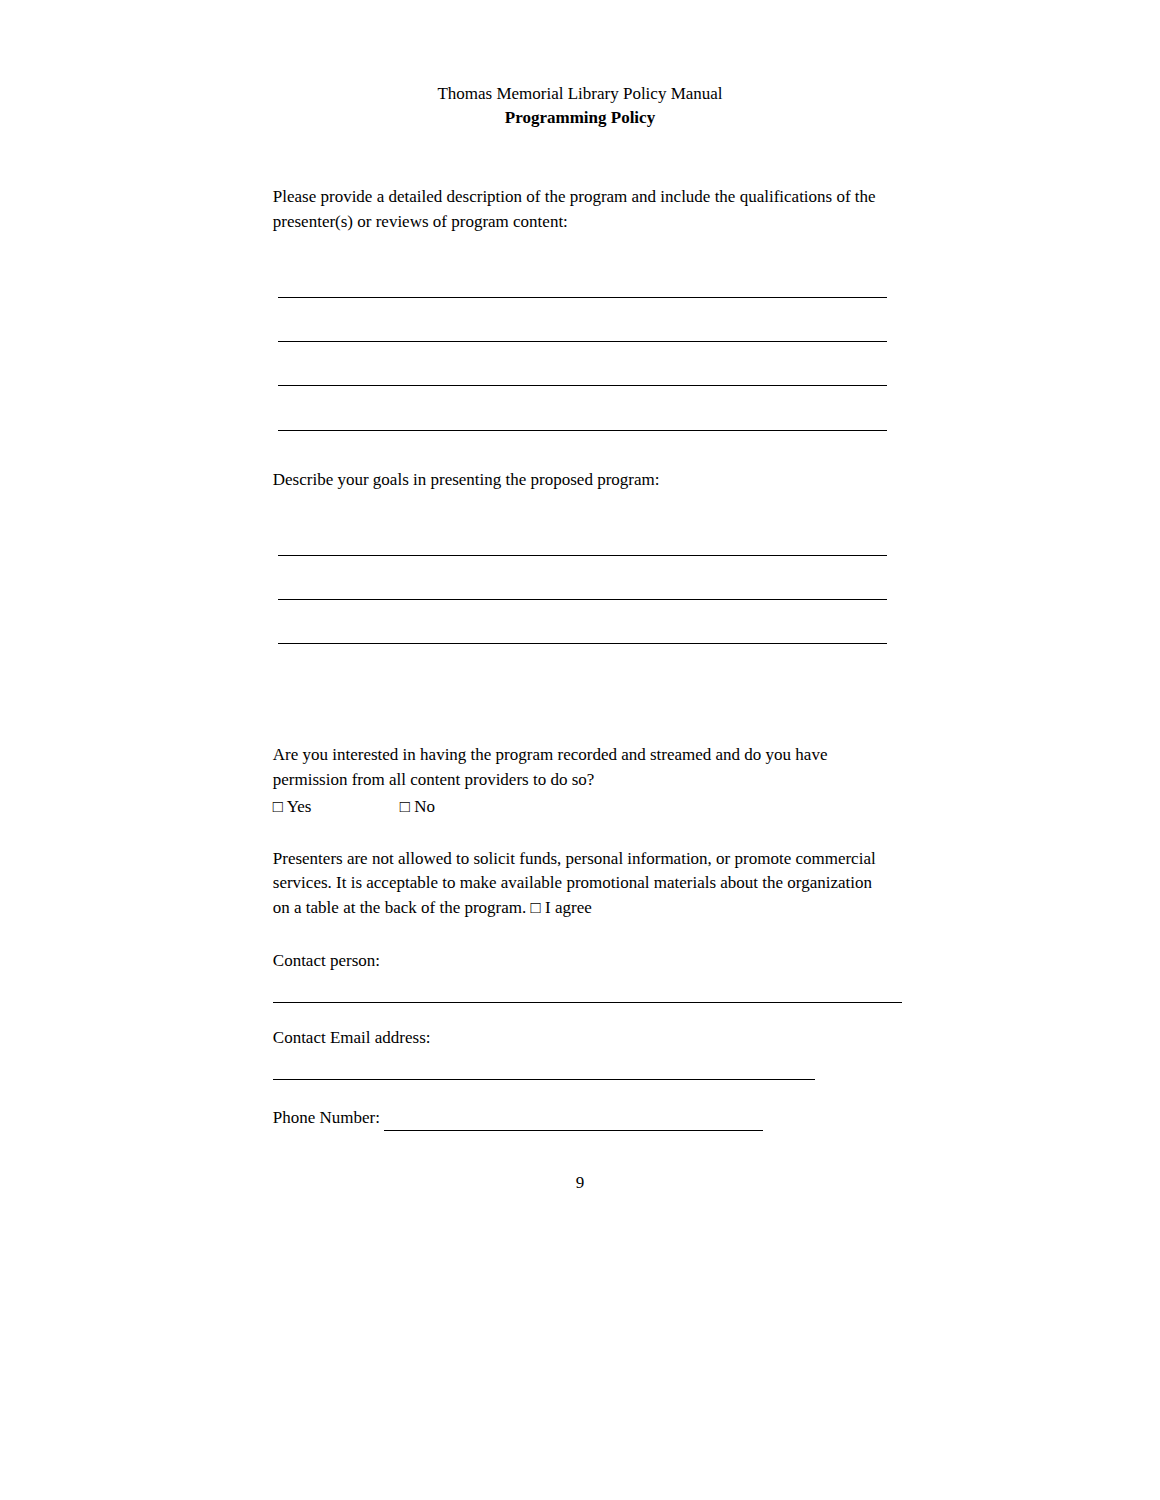Thomas Memorial Library Policy Manual
Programming Policy
Please provide a detailed description of the program and include the qualifications of the presenter(s) or reviews of program content:
Describe your goals in presenting the proposed program:
Are you interested in having the program recorded and streamed and do you have permission from all content providers to do so?
□ Yes □ No
Presenters are not allowed to solicit funds, personal information, or promote commercial services. It is acceptable to make available promotional materials about the organization on a table at the back of the program. □ I agree
Contact person:
Contact Email address:
Phone Number:
9